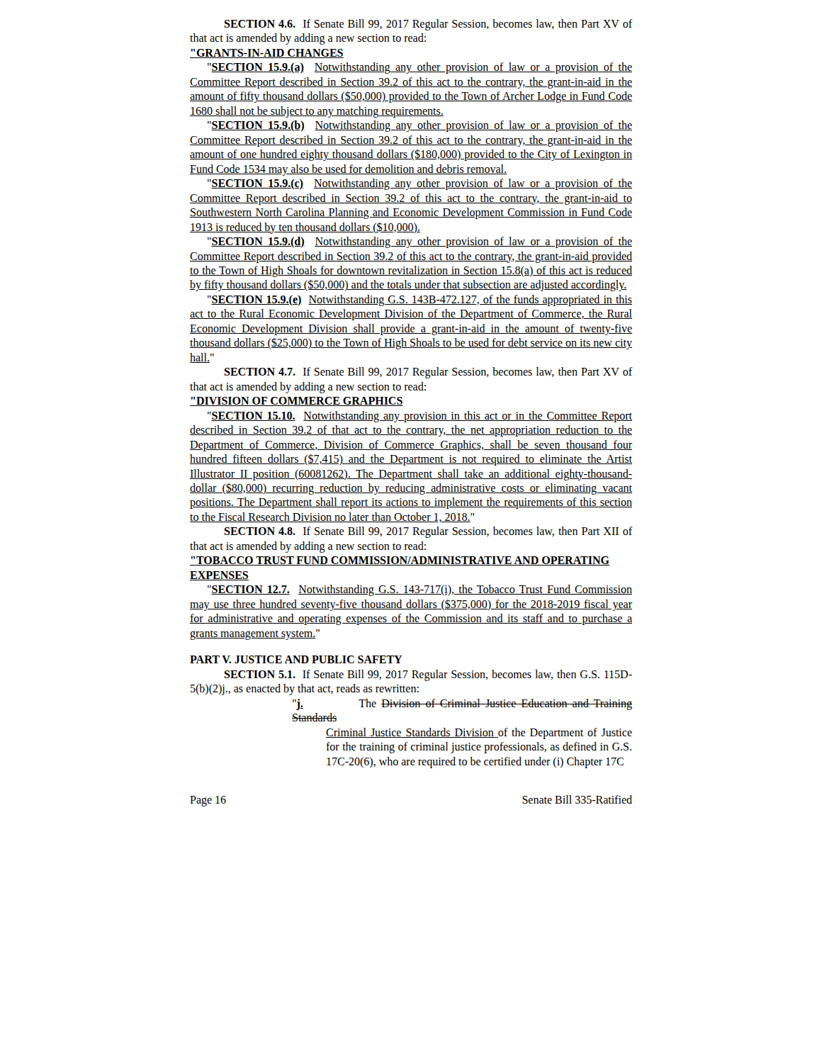SECTION 4.6. If Senate Bill 99, 2017 Regular Session, becomes law, then Part XV of that act is amended by adding a new section to read:
"GRANTS-IN-AID CHANGES
"SECTION 15.9.(a) Notwithstanding any other provision of law or a provision of the Committee Report described in Section 39.2 of this act to the contrary, the grant-in-aid in the amount of fifty thousand dollars ($50,000) provided to the Town of Archer Lodge in Fund Code 1680 shall not be subject to any matching requirements.
"SECTION 15.9.(b) Notwithstanding any other provision of law or a provision of the Committee Report described in Section 39.2 of this act to the contrary, the grant-in-aid in the amount of one hundred eighty thousand dollars ($180,000) provided to the City of Lexington in Fund Code 1534 may also be used for demolition and debris removal.
"SECTION 15.9.(c) Notwithstanding any other provision of law or a provision of the Committee Report described in Section 39.2 of this act to the contrary, the grant-in-aid to Southwestern North Carolina Planning and Economic Development Commission in Fund Code 1913 is reduced by ten thousand dollars ($10,000).
"SECTION 15.9.(d) Notwithstanding any other provision of law or a provision of the Committee Report described in Section 39.2 of this act to the contrary, the grant-in-aid provided to the Town of High Shoals for downtown revitalization in Section 15.8(a) of this act is reduced by fifty thousand dollars ($50,000) and the totals under that subsection are adjusted accordingly.
"SECTION 15.9.(e) Notwithstanding G.S. 143B-472.127, of the funds appropriated in this act to the Rural Economic Development Division of the Department of Commerce, the Rural Economic Development Division shall provide a grant-in-aid in the amount of twenty-five thousand dollars ($25,000) to the Town of High Shoals to be used for debt service on its new city hall."
SECTION 4.7. If Senate Bill 99, 2017 Regular Session, becomes law, then Part XV of that act is amended by adding a new section to read:
"DIVISION OF COMMERCE GRAPHICS
"SECTION 15.10. Notwithstanding any provision in this act or in the Committee Report described in Section 39.2 of that act to the contrary, the net appropriation reduction to the Department of Commerce, Division of Commerce Graphics, shall be seven thousand four hundred fifteen dollars ($7,415) and the Department is not required to eliminate the Artist Illustrator II position (60081262). The Department shall take an additional eighty-thousand-dollar ($80,000) recurring reduction by reducing administrative costs or eliminating vacant positions. The Department shall report its actions to implement the requirements of this section to the Fiscal Research Division no later than October 1, 2018."
SECTION 4.8. If Senate Bill 99, 2017 Regular Session, becomes law, then Part XII of that act is amended by adding a new section to read:
"TOBACCO TRUST FUND COMMISSION/ADMINISTRATIVE AND OPERATING EXPENSES
"SECTION 12.7. Notwithstanding G.S. 143-717(i), the Tobacco Trust Fund Commission may use three hundred seventy-five thousand dollars ($375,000) for the 2018-2019 fiscal year for administrative and operating expenses of the Commission and its staff and to purchase a grants management system."
PART V. JUSTICE AND PUBLIC SAFETY
SECTION 5.1. If Senate Bill 99, 2017 Regular Session, becomes law, then G.S. 115D-5(b)(2)j., as enacted by that act, reads as rewritten:
"j. The Division of Criminal Justice Education and Training Standards
Criminal Justice Standards Division of the Department of Justice for the training of criminal justice professionals, as defined in G.S. 17C-20(6), who are required to be certified under (i) Chapter 17C
Page 16
Senate Bill 335-Ratified